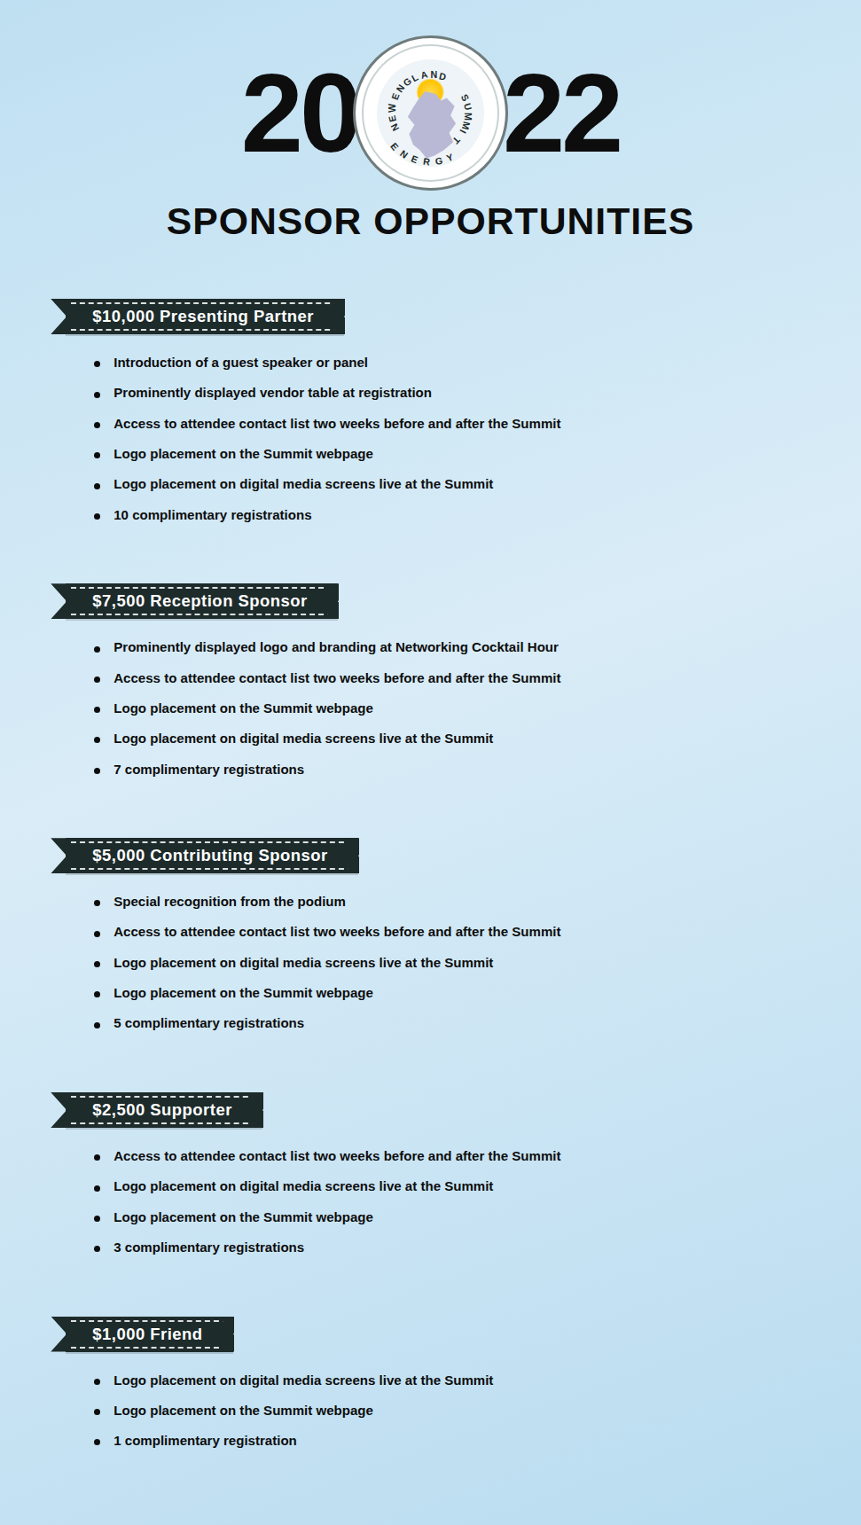20
N E W E N G L A N D S U M M I T Y G R E N E
22
Sponsor Opportunities
$10,000 Presenting Partner
Introduction of a guest speaker or panel
Prominently displayed vendor table at registration
Access to attendee contact list two weeks before and after the Summit
Logo placement on the Summit webpage
Logo placement on digital media screens live at the Summit
10 complimentary registrations
$7,500 Reception Sponsor
Prominently displayed logo and branding at Networking Cocktail Hour
Access to attendee contact list two weeks before and after the Summit
Logo placement on the Summit webpage
Logo placement on digital media screens live at the Summit
7 complimentary registrations
$5,000 Contributing Sponsor
Special recognition from the podium
Access to attendee contact list two weeks before and after the Summit
Logo placement on digital media screens live at the Summit
Logo placement on the Summit webpage
5 complimentary registrations
$2,500 Supporter
Access to attendee contact list two weeks before and after the Summit
Logo placement on digital media screens live at the Summit
Logo placement on the Summit webpage
3 complimentary registrations
$1,000 Friend
Logo placement on digital media screens live at the Summit
Logo placement on the Summit webpage
1 complimentary registration